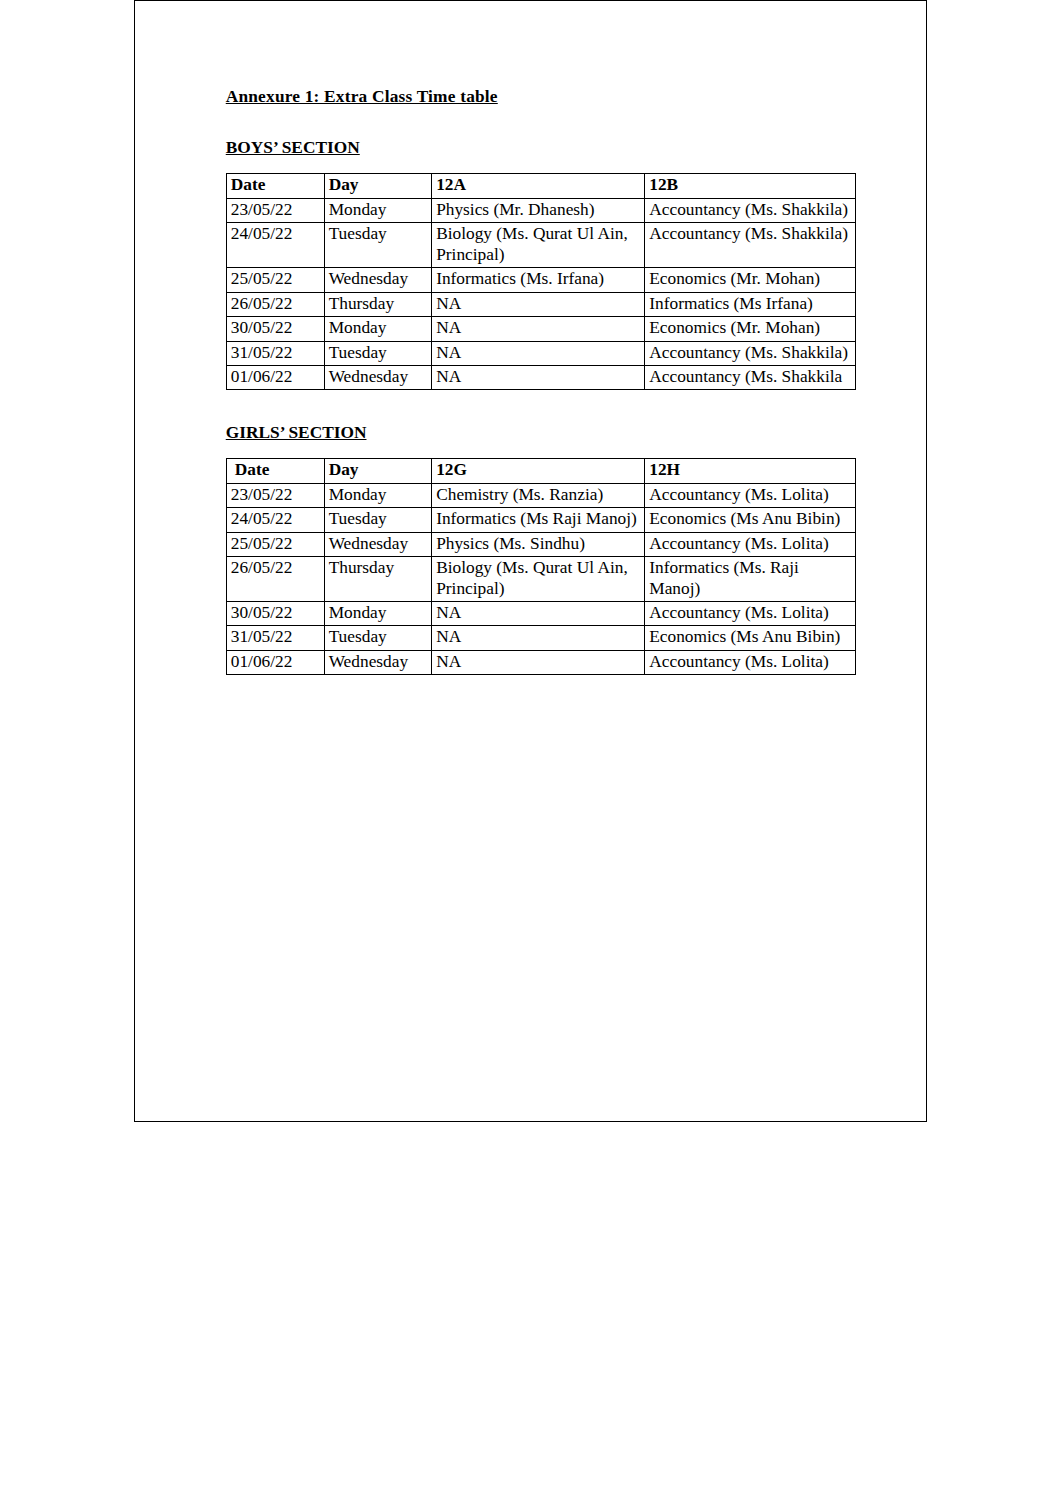Annexure 1: Extra Class Time table
BOYS’ SECTION
| Date | Day | 12A | 12B |
| --- | --- | --- | --- |
| 23/05/22 | Monday | Physics (Mr. Dhanesh) | Accountancy (Ms. Shakkila) |
| 24/05/22 | Tuesday | Biology (Ms. Qurat Ul Ain, Principal) | Accountancy (Ms. Shakkila) |
| 25/05/22 | Wednesday | Informatics (Ms. Irfana) | Economics (Mr. Mohan) |
| 26/05/22 | Thursday | NA | Informatics (Ms Irfana) |
| 30/05/22 | Monday | NA | Economics (Mr. Mohan) |
| 31/05/22 | Tuesday | NA | Accountancy (Ms. Shakkila) |
| 01/06/22 | Wednesday | NA | Accountancy (Ms. Shakkila |
GIRLS’ SECTION
| Date | Day | 12G | 12H |
| --- | --- | --- | --- |
| 23/05/22 | Monday | Chemistry (Ms. Ranzia) | Accountancy (Ms. Lolita) |
| 24/05/22 | Tuesday | Informatics (Ms Raji Manoj) | Economics (Ms Anu Bibin) |
| 25/05/22 | Wednesday | Physics (Ms. Sindhu) | Accountancy (Ms. Lolita) |
| 26/05/22 | Thursday | Biology (Ms. Qurat Ul Ain, Principal) | Informatics (Ms. Raji Manoj) |
| 30/05/22 | Monday | NA | Accountancy (Ms. Lolita) |
| 31/05/22 | Tuesday | NA | Economics (Ms Anu Bibin) |
| 01/06/22 | Wednesday | NA | Accountancy (Ms. Lolita) |